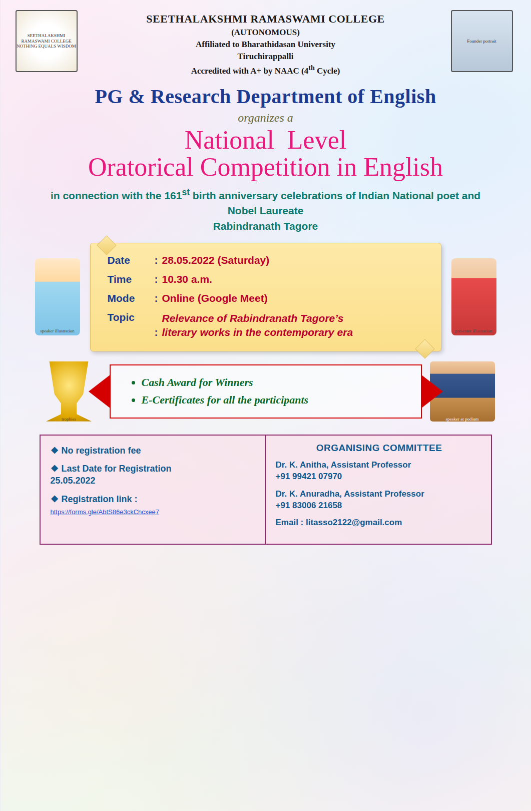SEETHALAKSHMI RAMASWAMI COLLEGE
NOTHING EQUALS WISDOM
SEETHALAKSHMI RAMASWAMI COLLEGE
(AUTONOMOUS)
Affiliated to Bharathidasan University
Tiruchirappalli
Accredited with A+ by NAAC (4th Cycle)
Founder portrait
PG & Research Department of English
organizes a
National Level Oratorical Competition in English
in connection with the 161st birth anniversary celebrations of Indian National poet and Nobel Laureate
Rabindranath Tagore
speaker illustration
Date
: 28.05.2022 (Saturday)
Time
: 10.30 a.m.
Mode
: Online (Google Meet)
Topic
: Relevance of Rabindranath Tagore’s
literary works in the contemporary era
presenter illustration
trophies
Cash Award for Winners
E-Certificates for all the participants
speaker at podium
No registration fee
Last Date for Registration
25.05.2022
Registration link :
https://forms.gle/AbtS86e3ckChcxee7
ORGANISING COMMITTEE
Dr. K. Anitha, Assistant Professor
+91 99421 07970
Dr. K. Anuradha, Assistant Professor
+91 83006 21658
Email : litasso2122@gmail.com